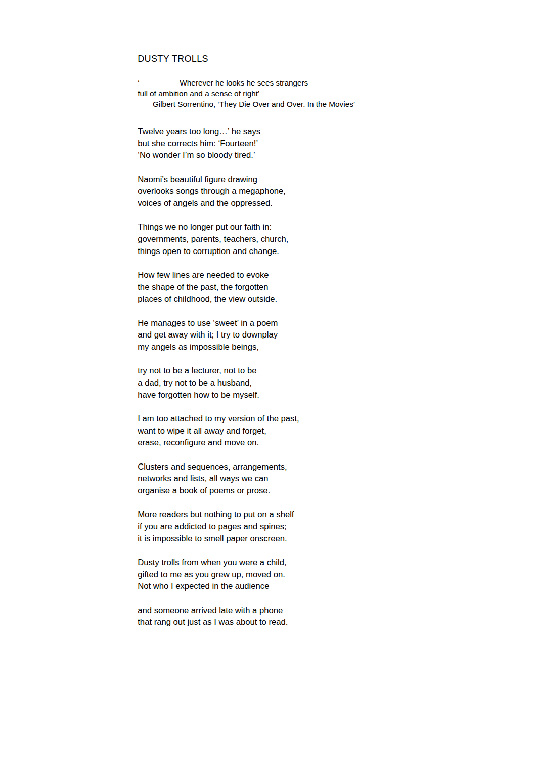DUSTY TROLLS
‘ Wherever he looks he sees strangers
full of ambition and a sense of right’ – Gilbert Sorrentino, ‘They Die Over and Over. In the Movies’
Twelve years too long…’ he says
but she corrects him: ‘Fourteen!’
‘No wonder I’m so bloody tired.’
Naomi’s beautiful figure drawing
overlooks songs through a megaphone,
voices of angels and the oppressed.
Things we no longer put our faith in:
governments, parents, teachers, church,
things open to corruption and change.
How few lines are needed to evoke
the shape of the past, the forgotten
places of childhood, the view outside.
He manages to use ‘sweet’ in a poem
and get away with it; I try to downplay
my angels as impossible beings,
try not to be a lecturer, not to be
a dad, try not to be a husband,
have forgotten how to be myself.
I am too attached to my version of the past,
want to wipe it all away and forget,
erase, reconfigure and move on.
Clusters and sequences, arrangements,
networks and lists, all ways we can
organise a book of poems or prose.
More readers but nothing to put on a shelf
if you are addicted to pages and spines;
it is impossible to smell paper onscreen.
Dusty trolls from when you were a child,
gifted to me as you grew up, moved on.
Not who I expected in the audience
and someone arrived late with a phone
that rang out just as I was about to read.